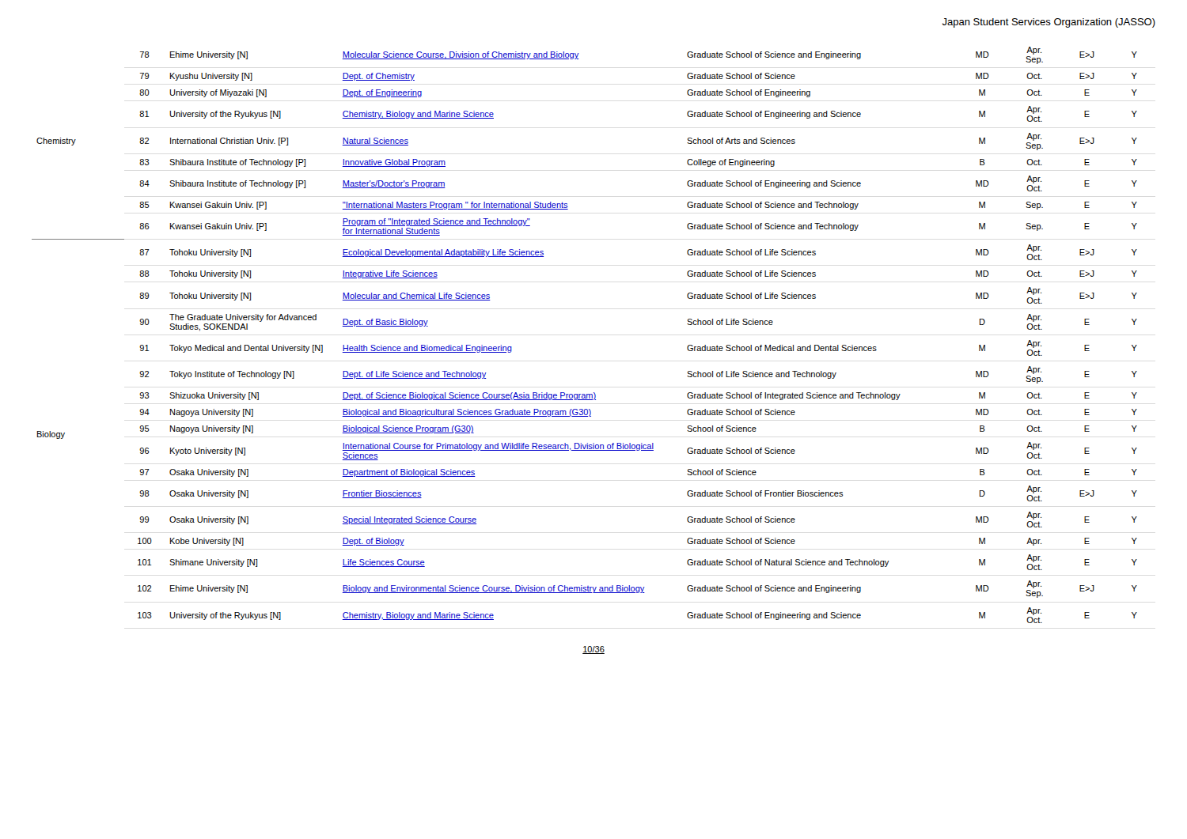Japan Student Services Organization (JASSO)
| Chemistry | 78 | Ehime University [N] | Molecular Science Course, Division of Chemistry and Biology | Graduate School of Science and Engineering | MD | Apr. Sep. | E>J | Y |
| 79 | Kyushu University [N] | Dept. of Chemistry | Graduate School of Science | MD | Oct. | E>J | Y |
| 80 | University of Miyazaki [N] | Dept. of Engineering | Graduate School of Engineering | M | Oct. | E | Y |
| 81 | University of the Ryukyus [N] | Chemistry, Biology and Marine Science | Graduate School of Engineering and Science | M | Apr. Oct. | E | Y |
| 82 | International Christian Univ. [P] | Natural Sciences | School of Arts and Sciences | M | Apr. Sep. | E>J | Y |
| 83 | Shibaura Institute of Technology [P] | Innovative Global Program | College of Engineering | B | Oct. | E | Y |
| 84 | Shibaura Institute of Technology [P] | Master's/Doctor's Program | Graduate School of Engineering and Science | MD | Apr. Oct. | E | Y |
| 85 | Kwansei Gakuin Univ. [P] | "International Masters Program " for International Students | Graduate School of Science and Technology | M | Sep. | E | Y |
| 86 | Kwansei Gakuin Univ. [P] | Program of "Integrated Science and Technology" for International Students | Graduate School of Science and Technology | M | Sep. | E | Y |
| Biology | 87 | Tohoku University [N] | Ecological Developmental Adaptability Life Sciences | Graduate School of Life Sciences | MD | Apr. Oct. | E>J | Y |
| 88 | Tohoku University [N] | Integrative Life Sciences | Graduate School of Life Sciences | MD | Oct. | E>J | Y |
| 89 | Tohoku University [N] | Molecular and Chemical Life Sciences | Graduate School of Life Sciences | MD | Apr. Oct. | E>J | Y |
| 90 | The Graduate University for Advanced Studies, SOKENDAI | Dept. of Basic Biology | School of Life Science | D | Apr. Oct. | E | Y |
| 91 | Tokyo Medical and Dental University [N] | Health Science and Biomedical Engineering | Graduate School of Medical and Dental Sciences | M | Apr. Oct. | E | Y |
| 92 | Tokyo Institute of Technology [N] | Dept. of Life Science and Technology | School of Life Science and Technology | MD | Apr. Sep. | E | Y |
| 93 | Shizuoka University [N] | Dept. of Science Biological Science Course(Asia Bridge Program) | Graduate School of Integrated Science and Technology | M | Oct. | E | Y |
| 94 | Nagoya University [N] | Biological and Bioagricultural Sciences Graduate Program (G30) | Graduate School of Science | MD | Oct. | E | Y |
| 95 | Nagoya University [N] | Biological Science Program (G30) | School of Science | B | Oct. | E | Y |
| 96 | Kyoto University [N] | International Course for Primatology and Wildlife Research, Division of Biological Sciences | Graduate School of Science | MD | Apr. Oct. | E | Y |
| 97 | Osaka University [N] | Department of Biological Sciences | School of Science | B | Oct. | E | Y |
| 98 | Osaka University [N] | Frontier Biosciences | Graduate School of Frontier Biosciences | D | Apr. Oct. | E>J | Y |
| 99 | Osaka University [N] | Special Integrated Science Course | Graduate School of Science | MD | Apr. Oct. | E | Y |
| 100 | Kobe University [N] | Dept. of Biology | Graduate School of Science | M | Apr. | E | Y |
| 101 | Shimane University [N] | Life Sciences Course | Graduate School of Natural Science and Technology | M | Apr. Oct. | E | Y |
| 102 | Ehime University [N] | Biology and Environmental Science Course, Division of Chemistry and Biology | Graduate School of Science and Engineering | MD | Apr. Sep. | E>J | Y |
| 103 | University of the Ryukyus [N] | Chemistry, Biology and Marine Science | Graduate School of Engineering and Science | M | Apr. Oct. | E | Y |
10/36